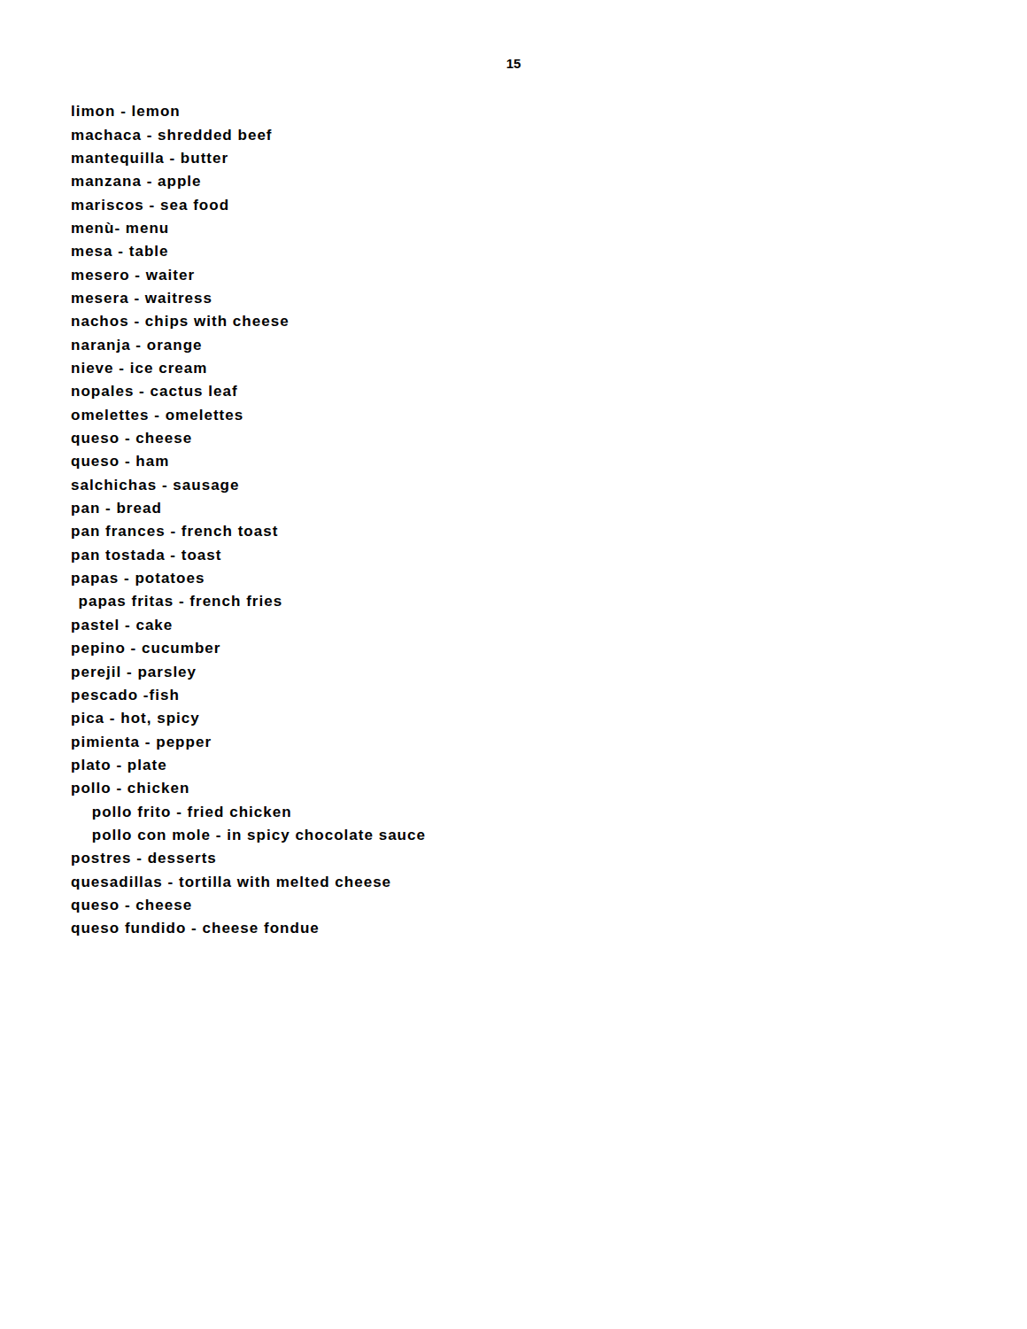15
limon - lemon
machaca - shredded beef
mantequilla - butter
manzana - apple
mariscos - sea food
menù- menu
mesa - table
mesero - waiter
mesera - waitress
nachos - chips with cheese
naranja - orange
nieve - ice cream
nopales - cactus leaf
omelettes - omelettes
queso - cheese
queso - ham
salchichas - sausage
pan - bread
pan frances - french toast
pan tostada - toast
papas - potatoes
papas fritas - french fries
pastel - cake
pepino - cucumber
perejil - parsley
pescado -fish
pica - hot, spicy
pimienta - pepper
plato - plate
pollo - chicken
pollo frito - fried chicken
pollo con mole - in spicy chocolate sauce
postres - desserts
quesadillas - tortilla with melted cheese
queso - cheese
queso fundido - cheese fondue